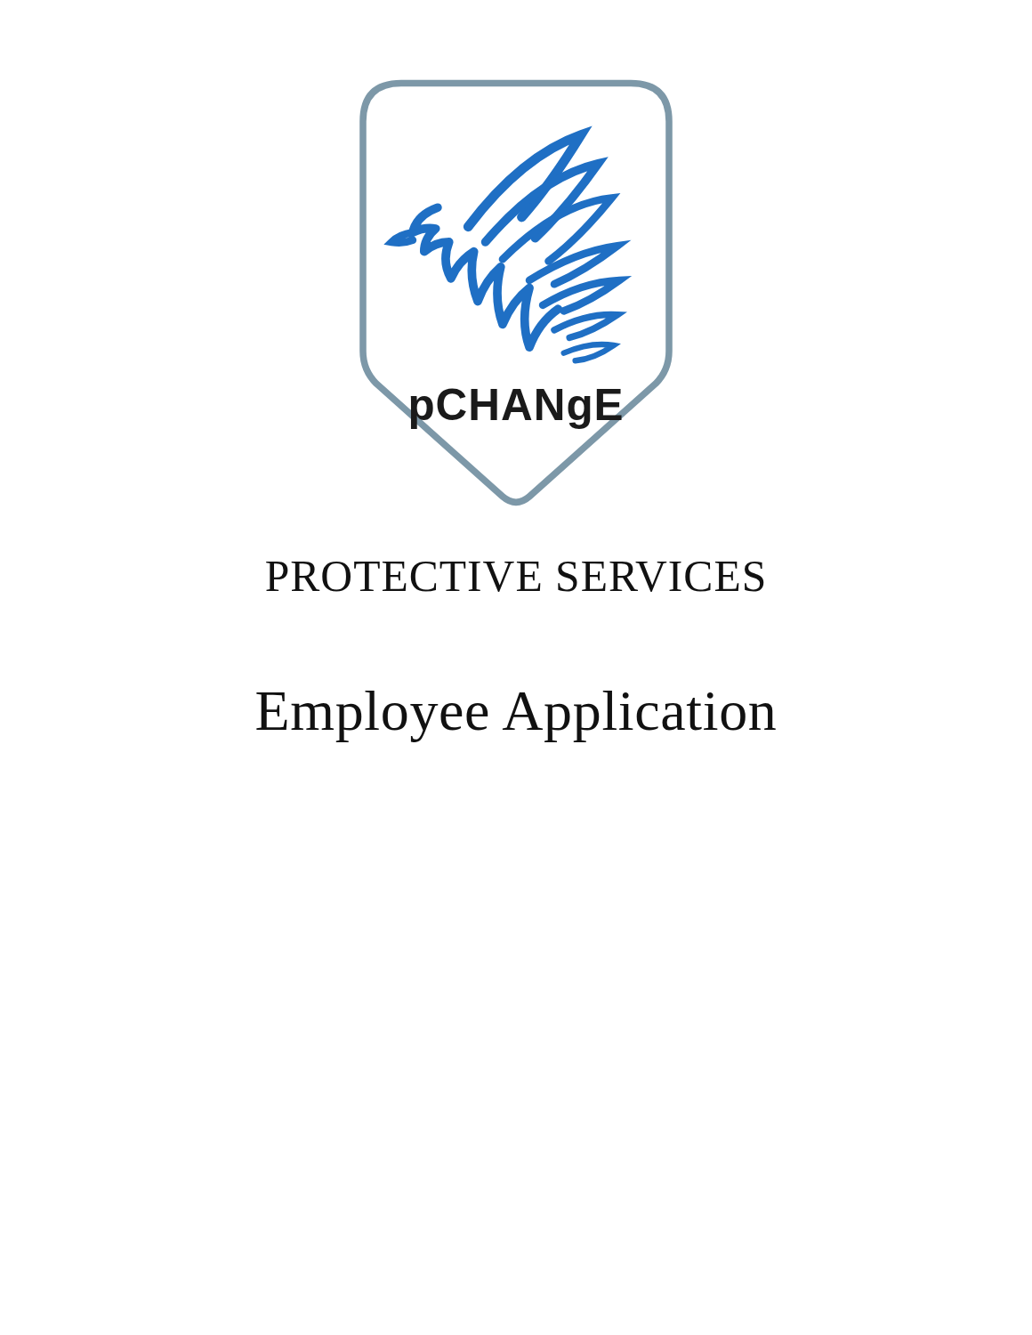pCHANgE
PROTECTIVE SERVICES
Employee Application